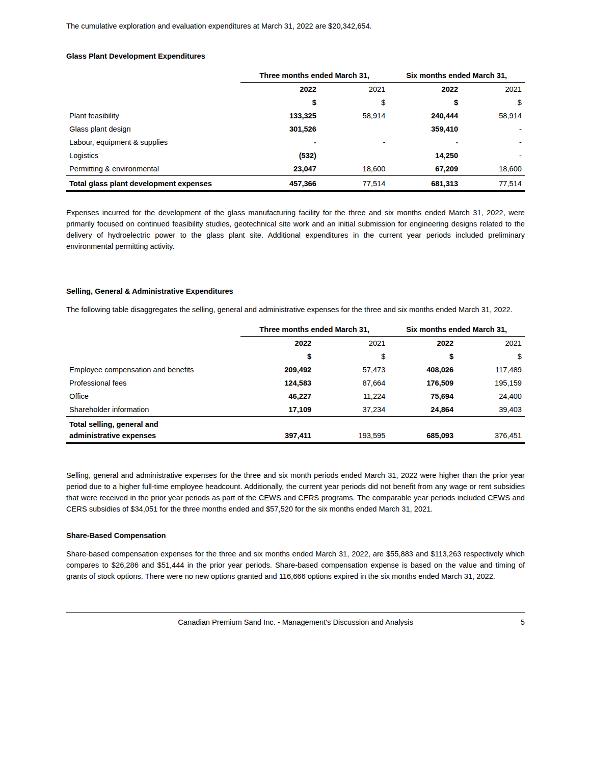The cumulative exploration and evaluation expenditures at March 31, 2022 are $20,342,654.
Glass Plant Development Expenditures
| | Three months ended March 31, | Six months ended March 31, |
| --- | --- | --- |
| | 2022 | 2021 | 2022 | 2021 |
| | $ | $ | $ | $ |
| Plant feasibility | 133,325 | 58,914 | 240,444 | 58,914 |
| Glass plant design | 301,526 | | 359,410 | - |
| Labour, equipment & supplies | - | - | - | - |
| Logistics | (532) | | 14,250 | - |
| Permitting & environmental | 23,047 | 18,600 | 67,209 | 18,600 |
| Total glass plant development expenses | 457,366 | 77,514 | 681,313 | 77,514 |
Expenses incurred for the development of the glass manufacturing facility for the three and six months ended March 31, 2022, were primarily focused on continued feasibility studies, geotechnical site work and an initial submission for engineering designs related to the delivery of hydroelectric power to the glass plant site. Additional expenditures in the current year periods included preliminary environmental permitting activity.
Selling, General & Administrative Expenditures
The following table disaggregates the selling, general and administrative expenses for the three and six months ended March 31, 2022.
| | Three months ended March 31, | Six months ended March 31, |
| --- | --- | --- |
| | 2022 | 2021 | 2022 | 2021 |
| | $ | $ | $ | $ |
| Employee compensation and benefits | 209,492 | 57,473 | 408,026 | 117,489 |
| Professional fees | 124,583 | 87,664 | 176,509 | 195,159 |
| Office | 46,227 | 11,224 | 75,694 | 24,400 |
| Shareholder information | 17,109 | 37,234 | 24,864 | 39,403 |
| Total selling, general and administrative expenses | 397,411 | 193,595 | 685,093 | 376,451 |
Selling, general and administrative expenses for the three and six month periods ended March 31, 2022 were higher than the prior year period due to a higher full-time employee headcount. Additionally, the current year periods did not benefit from any wage or rent subsidies that were received in the prior year periods as part of the CEWS and CERS programs. The comparable year periods included CEWS and CERS subsidies of $34,051 for the three months ended and $57,520 for the six months ended March 31, 2021.
Share-Based Compensation
Share-based compensation expenses for the three and six months ended March 31, 2022, are $55,883 and $113,263 respectively which compares to $26,286 and $51,444 in the prior year periods. Share-based compensation expense is based on the value and timing of grants of stock options. There were no new options granted and 116,666 options expired in the six months ended March 31, 2022.
Canadian Premium Sand Inc. - Management's Discussion and Analysis 5